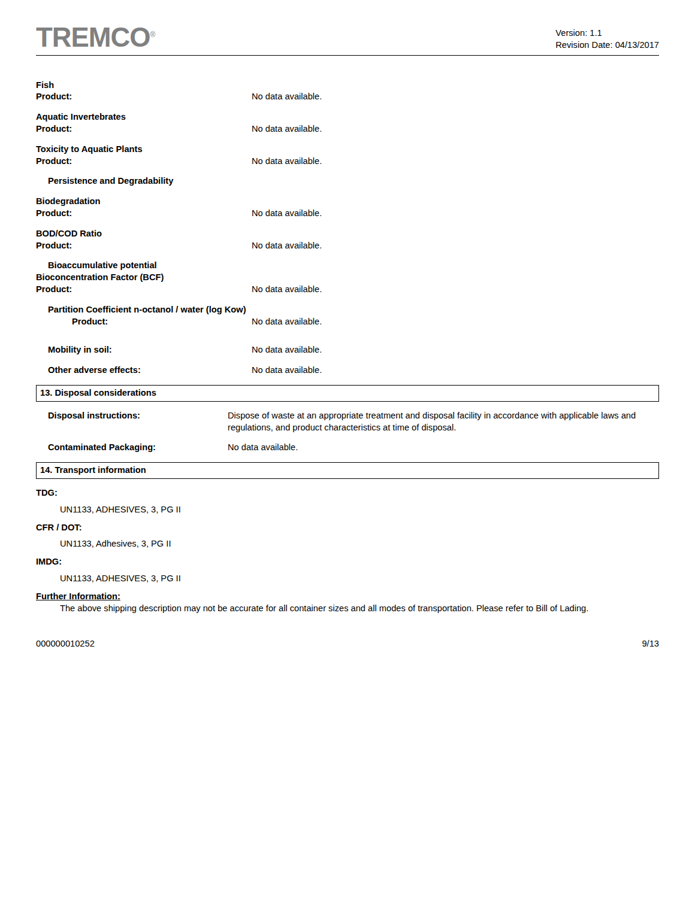TREMCO®
Version: 1.1
Revision Date: 04/13/2017
| Fish |
| Product: | No data available. |
| Aquatic Invertebrates |
| Product: | No data available. |
| Toxicity to Aquatic Plants |
| Product: | No data available. |
| Persistence and Degradability |
| Biodegradation |
| Product: | No data available. |
| BOD/COD Ratio |
| Product: | No data available. |
| Bioaccumulative potential |
| Bioconcentration Factor (BCF) |
| Product: | No data available. |
| Partition Coefficient n-octanol / water (log Kow) |
| Product: | No data available. |
| Mobility in soil: | No data available. |
| Other adverse effects: | No data available. |
13. Disposal considerations
| Disposal instructions: | Dispose of waste at an appropriate treatment and disposal facility in accordance with applicable laws and regulations, and product characteristics at time of disposal. |
| Contaminated Packaging: | No data available. |
14. Transport information
TDG:
UN1133, ADHESIVES, 3, PG II
CFR / DOT:
UN1133, Adhesives, 3, PG II
IMDG:
UN1133, ADHESIVES, 3, PG II
Further Information:
The above shipping description may not be accurate for all container sizes and all modes of transportation. Please refer to Bill of Lading.
000000010252
9/13